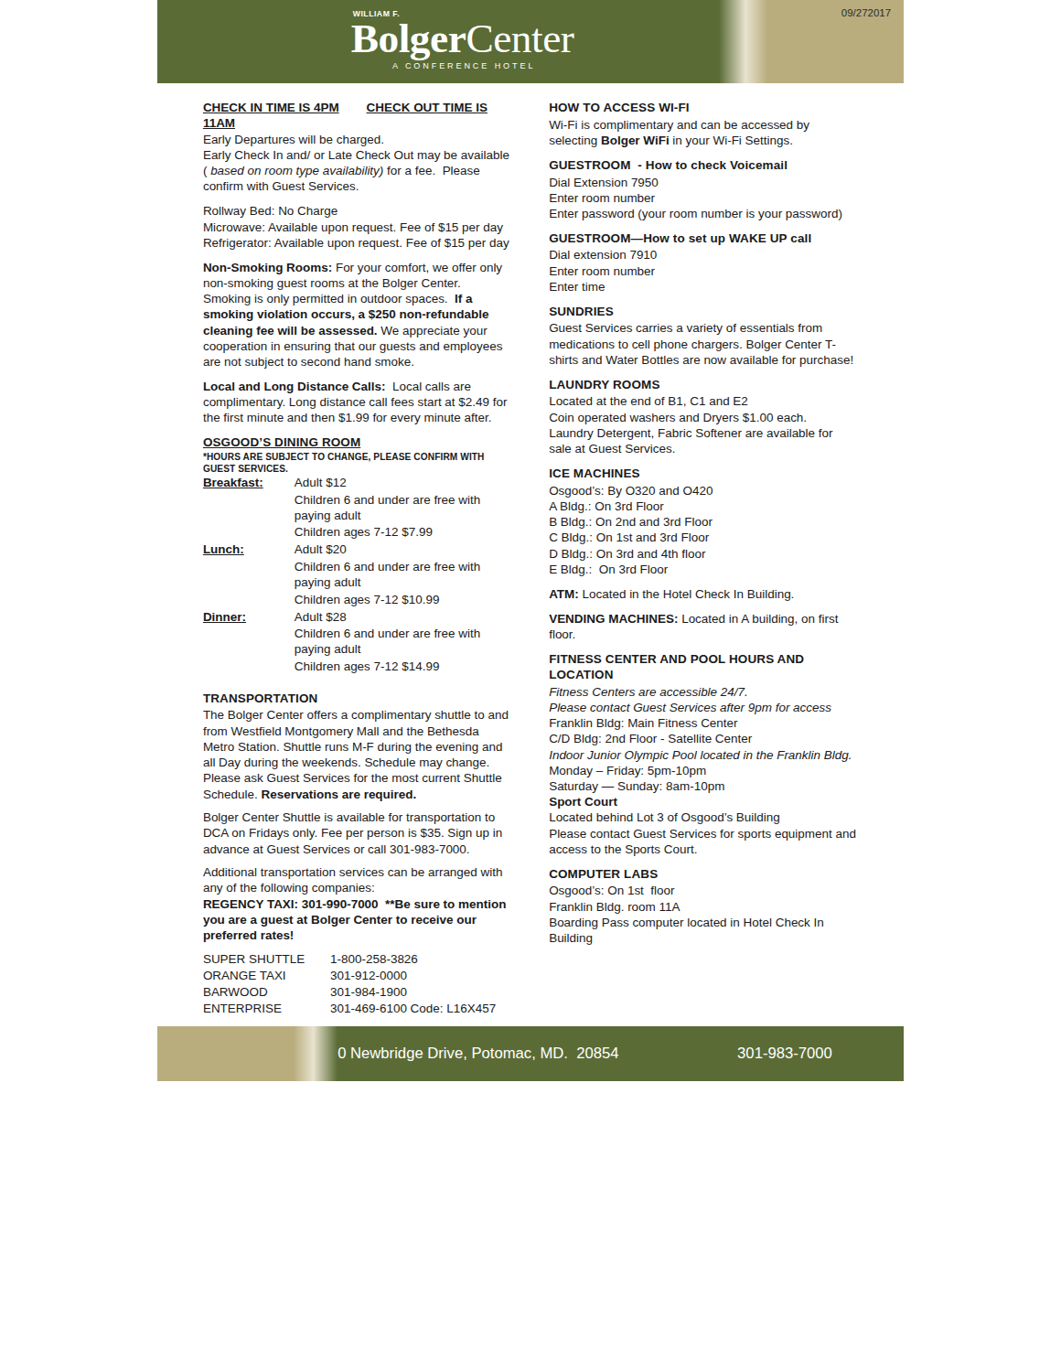WILLIAM F.
Bolger Center
A CONFERENCE HOTEL
09/272017
CHECK IN TIME IS 4PM CHECK OUT TIME IS 11AM
Early Departures will be charged.
Early Check In and/ or Late Check Out may be available ( based on room type availability) for a fee. Please confirm with Guest Services.
Rollway Bed: No Charge
Microwave: Available upon request. Fee of $15 per day
Refrigerator: Available upon request. Fee of $15 per day
Non-Smoking Rooms: For your comfort, we offer only non-smoking guest rooms at the Bolger Center. Smoking is only permitted in outdoor spaces. If a smoking violation occurs, a $250 non-refundable cleaning fee will be assessed. We appreciate your cooperation in ensuring that our guests and employees are not subject to second hand smoke.
Local and Long Distance Calls: Local calls are complimentary. Long distance call fees start at $2.49 for the first minute and then $1.99 for every minute after.
OSGOOD’S DINING ROOM
*HOURS ARE SUBJECT TO CHANGE, PLEASE CONFIRM WITH GUEST SERVICES.
| Breakfast: | Adult $12 |
| | Children 6 and under are free with paying adult |
| | Children ages 7-12 $7.99 |
| Lunch: | Adult $20 |
| | Children 6 and under are free with paying adult |
| | Children ages 7-12 $10.99 |
| Dinner: | Adult $28 |
| | Children 6 and under are free with paying adult |
| | Children ages 7-12 $14.99 |
TRANSPORTATION
The Bolger Center offers a complimentary shuttle to and from Westfield Montgomery Mall and the Bethesda Metro Station. Shuttle runs M-F during the evening and all Day during the weekends. Schedule may change. Please ask Guest Services for the most current Shuttle Schedule. Reservations are required.
Bolger Center Shuttle is available for transportation to DCA on Fridays only. Fee per person is $35. Sign up in advance at Guest Services or call 301-983-7000.
Additional transportation services can be arranged with any of the following companies:
REGENCY TAXI: 301-990-7000 **Be sure to mention you are a guest at Bolger Center to receive our preferred rates!
| SUPER SHUTTLE | 1-800-258-3826 |
| ORANGE TAXI | 301-912-0000 |
| BARWOOD | 301-984-1900 |
| ENTERPRISE | 301-469-6100 Code: L16X457 |
HOW TO ACCESS WI-FI
Wi-Fi is complimentary and can be accessed by selecting Bolger WiFi in your Wi-Fi Settings.
GUESTROOM - How to check Voicemail
Dial Extension 7950
Enter room number
Enter password (your room number is your password)
GUESTROOM—How to set up WAKE UP call
Dial extension 7910
Enter room number
Enter time
SUNDRIES
Guest Services carries a variety of essentials from medications to cell phone chargers. Bolger Center T-shirts and Water Bottles are now available for purchase!
LAUNDRY ROOMS
Located at the end of B1, C1 and E2
Coin operated washers and Dryers $1.00 each.
Laundry Detergent, Fabric Softener are available for sale at Guest Services.
ICE MACHINES
Osgood’s: By O320 and O420
A Bldg.: On 3rd Floor
B Bldg.: On 2nd and 3rd Floor
C Bldg.: On 1st and 3rd Floor
D Bldg.: On 3rd and 4th floor
E Bldg.: On 3rd Floor
ATM: Located in the Hotel Check In Building.
VENDING MACHINES: Located in A building, on first floor.
FITNESS CENTER AND POOL HOURS AND LOCATION
Fitness Centers are accessible 24/7.
Please contact Guest Services after 9pm for access
Franklin Bldg: Main Fitness Center
C/D Bldg: 2nd Floor - Satellite Center
Indoor Junior Olympic Pool located in the Franklin Bldg.
Monday – Friday: 5pm-10pm
Saturday — Sunday: 8am-10pm
Sport Court
Located behind Lot 3 of Osgood’s Building
Please contact Guest Services for sports equipment and access to the Sports Court.
COMPUTER LABS
Osgood’s: On 1st floor
Franklin Bldg. room 11A
Boarding Pass computer located in Hotel Check In Building
9600 Newbridge Drive, Potomac, MD. 20854 301-983-7000